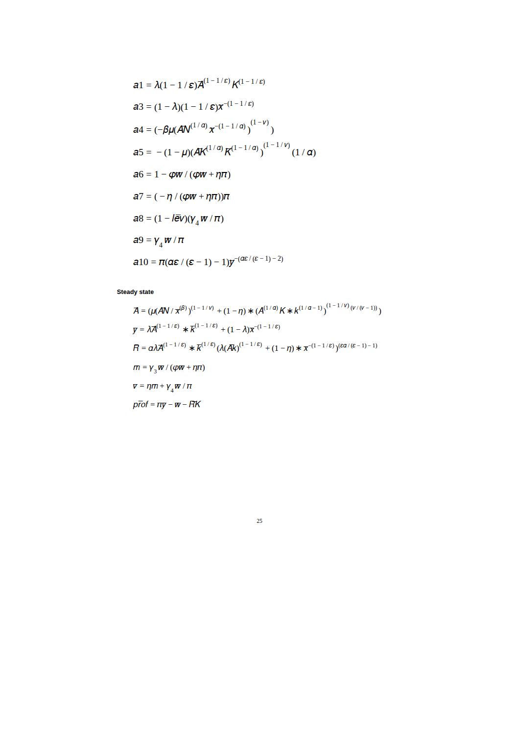a1 = λ (1−1/ε) A¯ (1−1/ε) K(1−1/ε)
a3 = (1−λ) (1−1/ε) x¯ −(1−1/ε)
a4 = ( −βμ ( AN¯ (1/α) x¯ −(1−1/α) ) (1−ν) )
a5 = −(1−μ) ( AK¯ (1/α) K¯ (1−1/α) ) (1−1/ν) (1/α)
a6 = 1− φw¯ / ( φw¯ + ηπ¯ )
a7 = ( −η / ( φw¯ + ηπ¯ ) ) π¯
a8 = (1− lev¯ ) ( γ4 w¯ / π¯ )
a9 = γ4 w¯ / π¯
a10 = π¯ ( αε / (ε−1) −1 ) y¯ −(αε/(ε−1)−2)
Steady state
A¯ = ( μ ( AN¯ / x¯ (β) ) (1−1/ν) + (1−η) ∗ ( A(1/α) K ∗ k(1/α−1) ) (1−1/ν) (ν/(ν−1)) )
y¯ = λ A¯ (1−1/ε) ∗ k¯ (1−1/ε) + (1−λ) x¯ −(1−1/ε)
R¯ = αλ A¯ (1−1/ε) ∗ k¯ (1/ε) ( λ ( Ak¯ ) (1−1/ε) + (1−η) ∗ x¯ −(1−1/ε) ) (εα/(ε−1)−1)
m¯ = γ3 w¯ / ( φw¯ + ηπ¯ )
v¯ = η m¯ + γ4 w¯ / π¯
prof¯ = π¯ y¯ − w¯ − RK¯
25